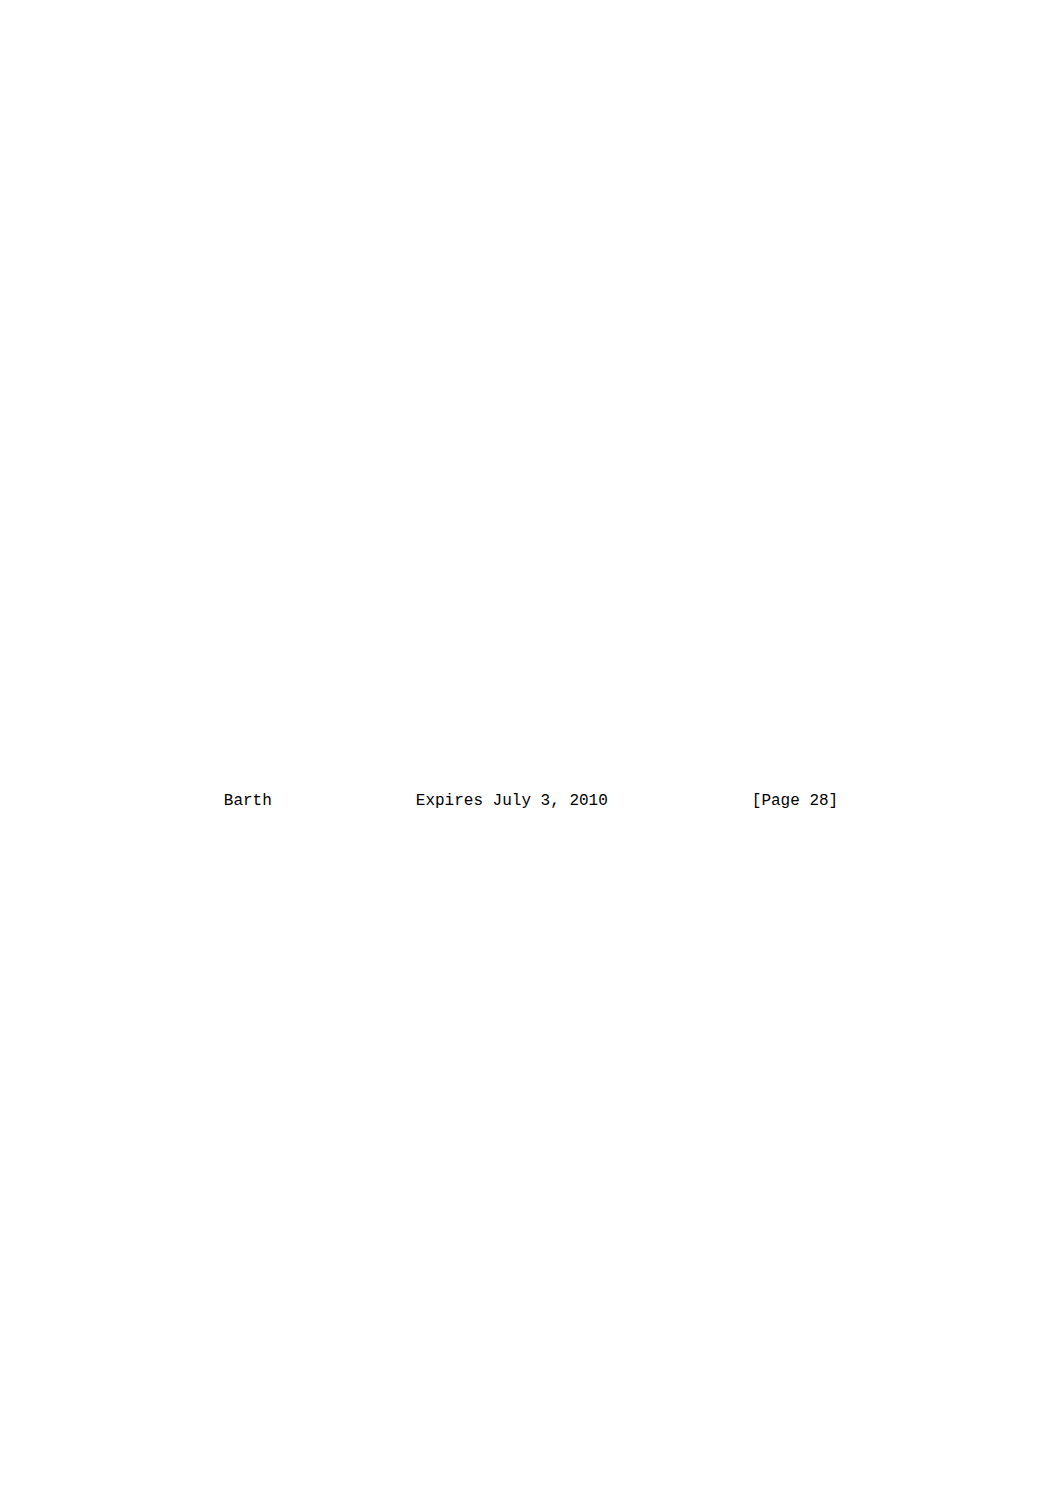Barth Expires July 3, 2010 [Page 28]